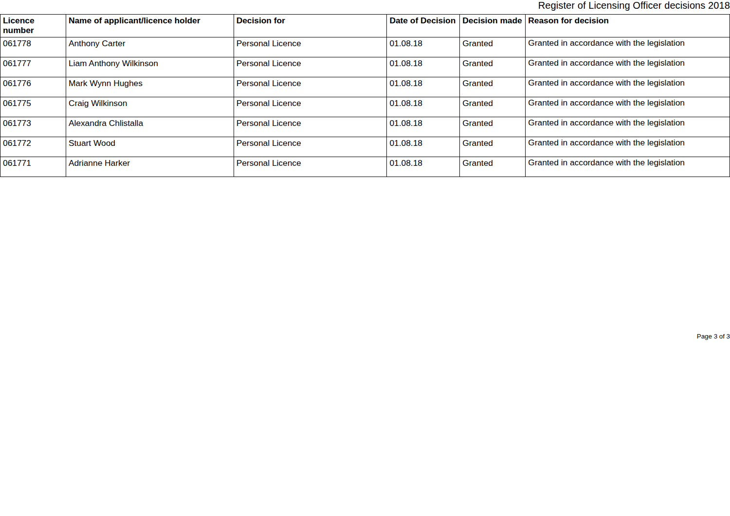Register of Licensing Officer decisions 2018
| Licence number | Name of applicant/licence holder | Decision for | Date of Decision | Decision made | Reason for decision |
| --- | --- | --- | --- | --- | --- |
| 061778 | Anthony Carter | Personal Licence | 01.08.18 | Granted | Granted in accordance with the legislation |
| 061777 | Liam Anthony Wilkinson | Personal Licence | 01.08.18 | Granted | Granted in accordance with the legislation |
| 061776 | Mark Wynn Hughes | Personal Licence | 01.08.18 | Granted | Granted in accordance with the legislation |
| 061775 | Craig Wilkinson | Personal Licence | 01.08.18 | Granted | Granted in accordance with the legislation |
| 061773 | Alexandra Chlistalla | Personal Licence | 01.08.18 | Granted | Granted in accordance with the legislation |
| 061772 | Stuart Wood | Personal Licence | 01.08.18 | Granted | Granted in accordance with the legislation |
| 061771 | Adrianne Harker | Personal Licence | 01.08.18 | Granted | Granted in accordance with the legislation |
Page 3 of 3